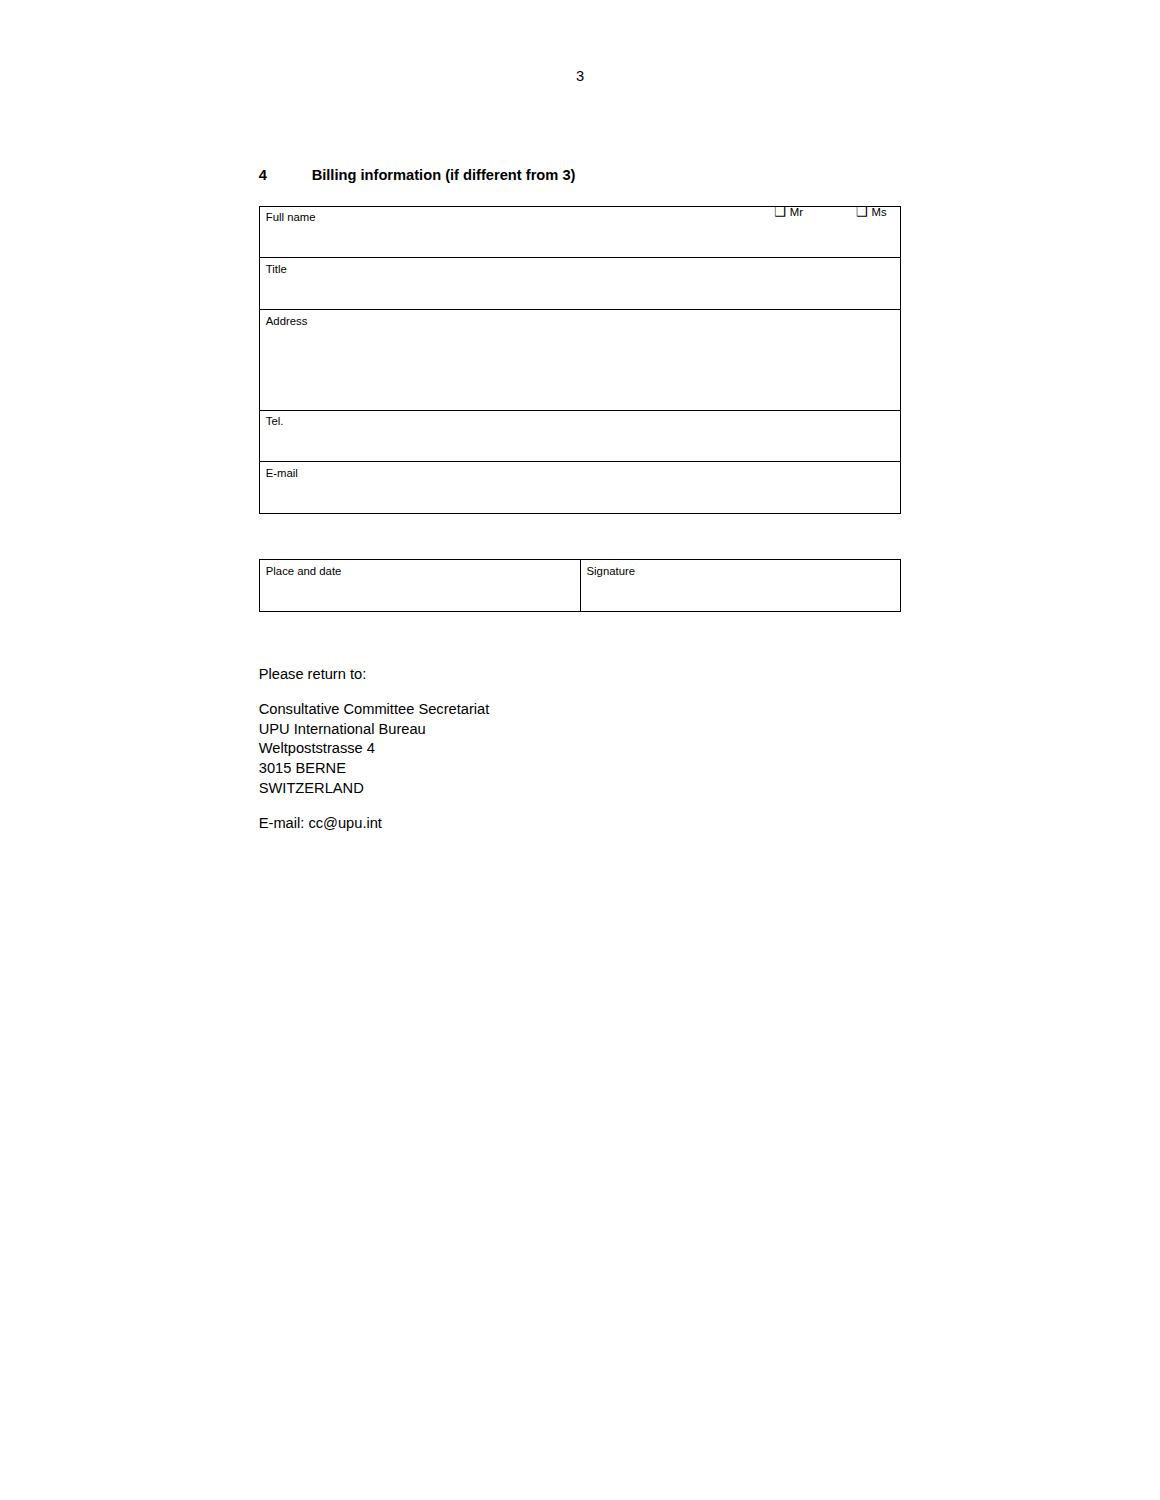3
4 Billing information (if different from 3)
| Full name ❑ Mr ❑ Ms |
| Title |
| Address |
| Tel. |
| E-mail |
| Place and date | Signature |
Please return to:
Consultative Committee Secretariat
UPU International Bureau
Weltpoststrasse 4
3015 BERNE
SWITZERLAND
E-mail: cc@upu.int